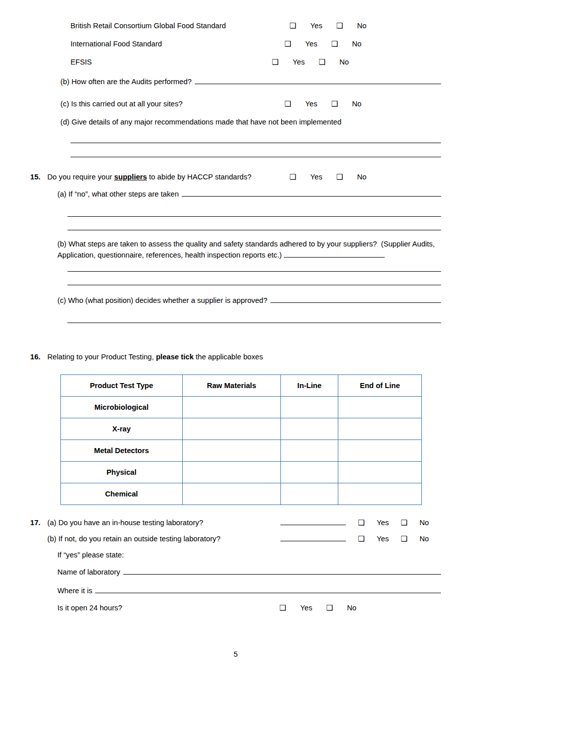British Retail Consortium Global Food Standard
❑Yes❑No
International Food Standard
❑Yes❑No
EFSIS
❑Yes❑No
(b) How often are the Audits performed?
(c) Is this carried out at all your sites?
❑Yes❑No
(d) Give details of any major recommendations made that have not been implemented
15.
Do you require your suppliers to abide by HACCP standards?
❑Yes❑No
(a) If “no”, what other steps are taken
(b) What steps are taken to assess the quality and safety standards adhered to by your suppliers? (Supplier Audits, Application, questionnaire, references, health inspection reports etc.)
(c) Who (what position) decides whether a supplier is approved?
16.
Relating to your Product Testing, please tick the applicable boxes
| Product Test Type | Raw Materials | In-Line | End of Line |
| --- | --- | --- | --- |
| Microbiological | | | |
| X-ray | | | |
| Metal Detectors | | | |
| Physical | | | |
| Chemical | | | |
17.
(a) Do you have an in-house testing laboratory?
❑Yes❑No
(b) If not, do you retain an outside testing laboratory?
❑Yes❑No
If “yes” please state:
Name of laboratory
Where it is
Is it open 24 hours?
❑Yes❑No
5